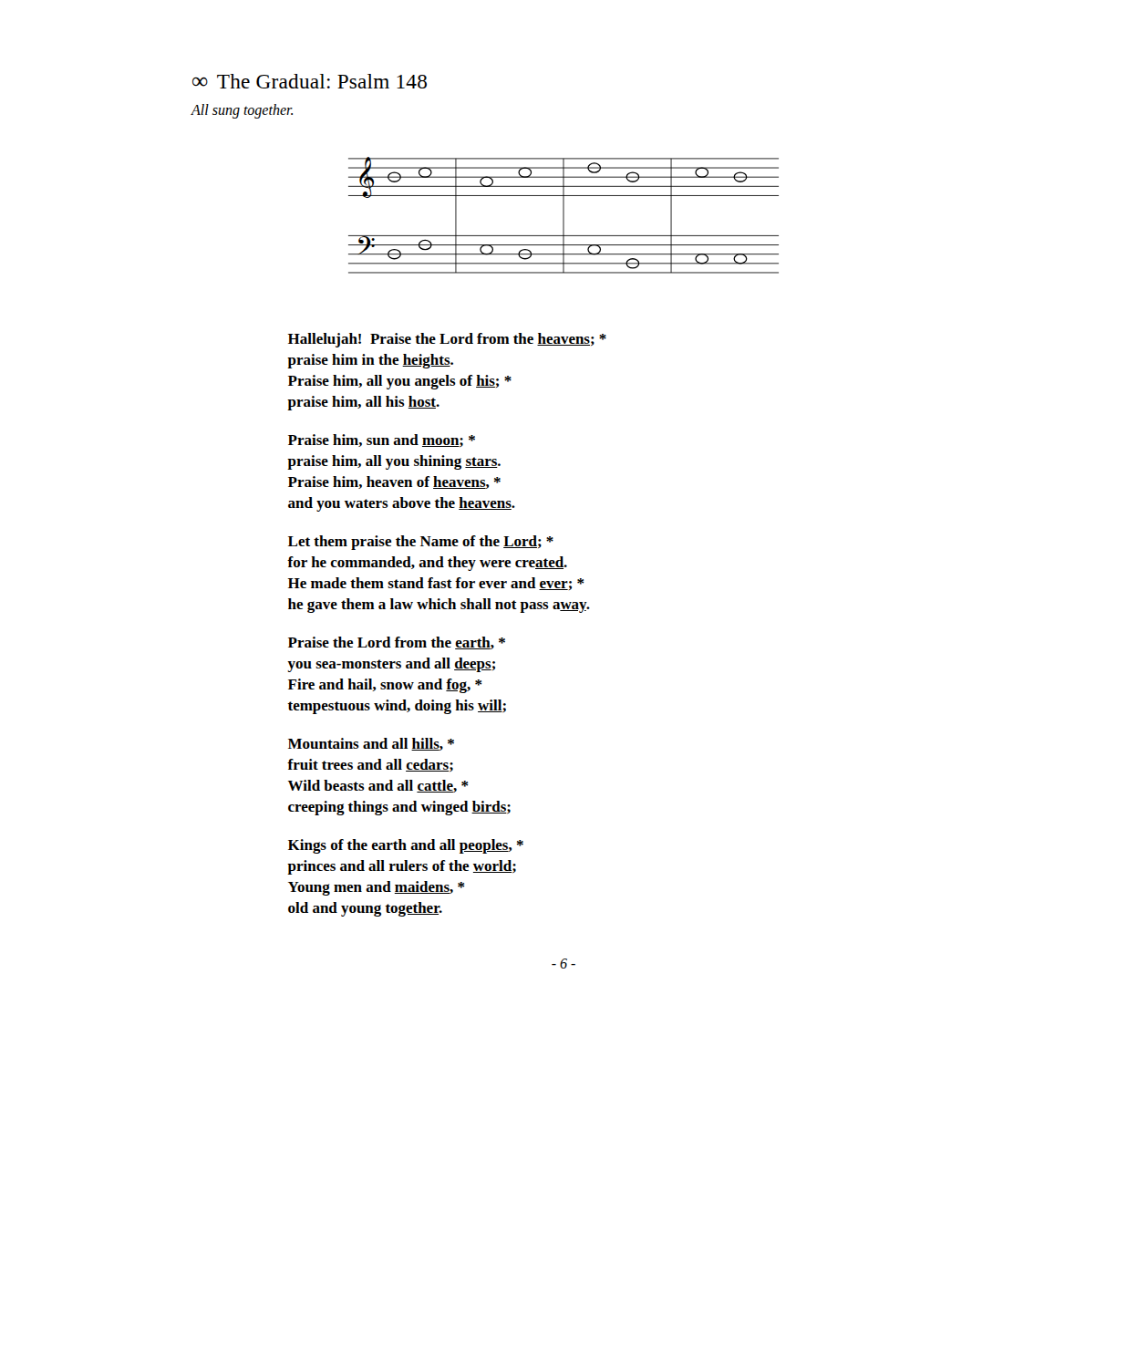∞ The Gradual: Psalm 148
All sung together.
Hallelujah! Praise the Lord from the heavens; *
praise him in the heights.
Praise him, all you angels of his; *
praise him, all his host.
Praise him, sun and moon; *
praise him, all you shining stars.
Praise him, heaven of heavens, *
and you waters above the heavens.
Let them praise the Name of the Lord; *
for he commanded, and they were created.
He made them stand fast for ever and ever; *
he gave them a law which shall not pass away.
Praise the Lord from the earth, *
you sea-monsters and all deeps;
Fire and hail, snow and fog, *
tempestuous wind, doing his will;
Mountains and all hills, *
fruit trees and all cedars;
Wild beasts and all cattle, *
creeping things and winged birds;
Kings of the earth and all peoples, *
princes and all rulers of the world;
Young men and maidens, *
old and young together.
- 6 -